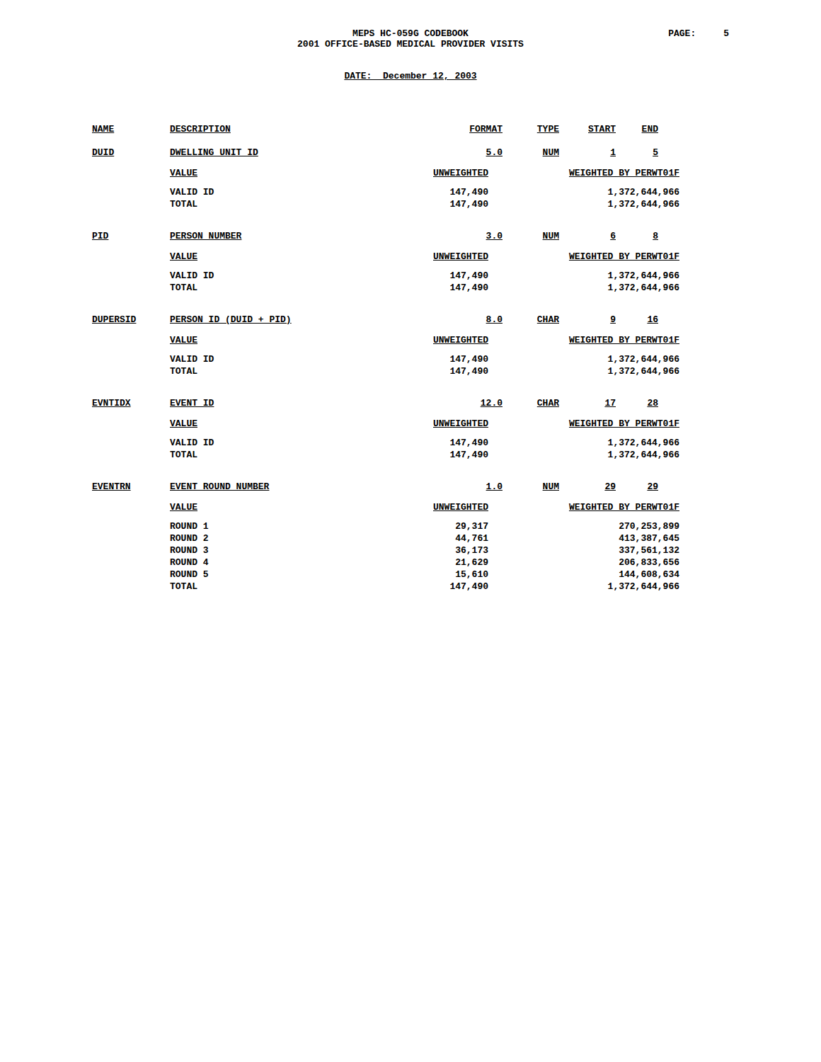MEPS HC-059G CODEBOOK
PAGE: 5
2001 OFFICE-BASED MEDICAL PROVIDER VISITS
DATE: December 12, 2003
NAME
DESCRIPTION
FORMAT
TYPE
START
END
DUID
DWELLING UNIT ID
5.0
NUM
1
5
| VALUE | UNWEIGHTED | WEIGHTED BY PERWT01F |
| VALID ID | 147,490 | 1,372,644,966 |
| TOTAL | 147,490 | 1,372,644,966 |
PID
PERSON NUMBER
3.0
NUM
6
8
| VALUE | UNWEIGHTED | WEIGHTED BY PERWT01F |
| VALID ID | 147,490 | 1,372,644,966 |
| TOTAL | 147,490 | 1,372,644,966 |
DUPERSID
PERSON ID (DUID + PID)
8.0
CHAR
9
16
| VALUE | UNWEIGHTED | WEIGHTED BY PERWT01F |
| VALID ID | 147,490 | 1,372,644,966 |
| TOTAL | 147,490 | 1,372,644,966 |
EVNTIDX
EVENT ID
12.0
CHAR
17
28
| VALUE | UNWEIGHTED | WEIGHTED BY PERWT01F |
| VALID ID | 147,490 | 1,372,644,966 |
| TOTAL | 147,490 | 1,372,644,966 |
EVENTRN
EVENT ROUND NUMBER
1.0
NUM
29
29
| VALUE | UNWEIGHTED | WEIGHTED BY PERWT01F |
| ROUND 1 | 29,317 | 270,253,899 |
| ROUND 2 | 44,761 | 413,387,645 |
| ROUND 3 | 36,173 | 337,561,132 |
| ROUND 4 | 21,629 | 206,833,656 |
| ROUND 5 | 15,610 | 144,608,634 |
| TOTAL | 147,490 | 1,372,644,966 |